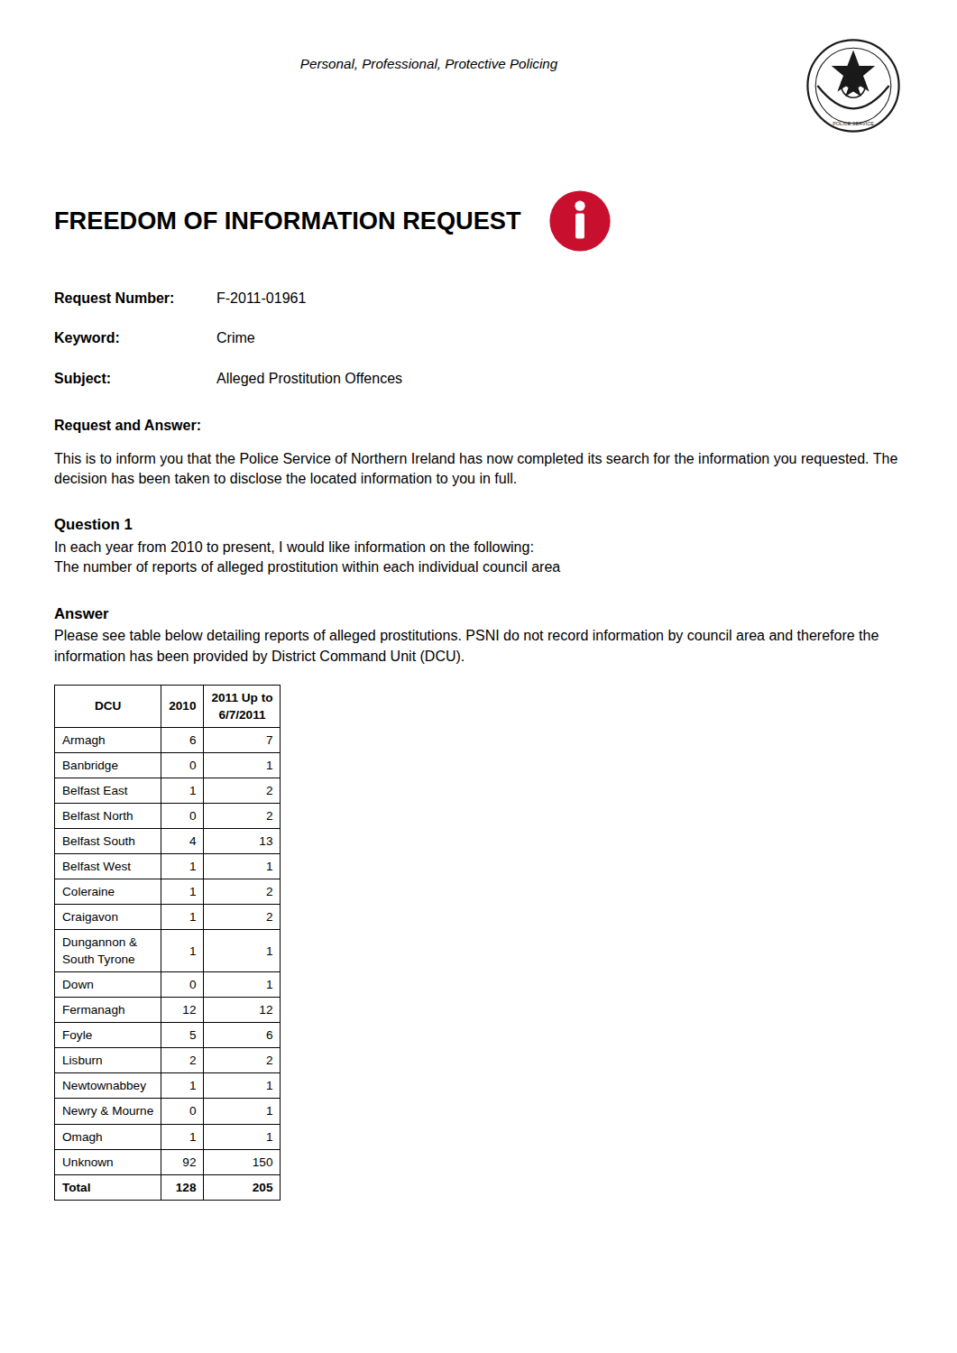Personal, Professional, Protective Policing
POLICE SERVICE
FREEDOM OF INFORMATION REQUEST
FOI
Request Number:
F-2011-01961
Keyword:
Crime
Subject:
Alleged Prostitution Offences
Request and Answer:
This is to inform you that the Police Service of Northern Ireland has now completed its search for the information you requested. The decision has been taken to disclose the located information to you in full.
Question 1
In each year from 2010 to present, I would like information on the following:
The number of reports of alleged prostitution within each individual council area
Answer
Please see table below detailing reports of alleged prostitutions. PSNI do not record information by council area and therefore the information has been provided by District Command Unit (DCU).
| DCU | 2010 | 2011 Up to 6/7/2011 |
| --- | --- | --- |
| Armagh | 6 | 7 |
| Banbridge | 0 | 1 |
| Belfast East | 1 | 2 |
| Belfast North | 0 | 2 |
| Belfast South | 4 | 13 |
| Belfast West | 1 | 1 |
| Coleraine | 1 | 2 |
| Craigavon | 1 | 2 |
| Dungannon & South Tyrone | 1 | 1 |
| Down | 0 | 1 |
| Fermanagh | 12 | 12 |
| Foyle | 5 | 6 |
| Lisburn | 2 | 2 |
| Newtownabbey | 1 | 1 |
| Newry & Mourne | 0 | 1 |
| Omagh | 1 | 1 |
| Unknown | 92 | 150 |
| Total | 128 | 205 |